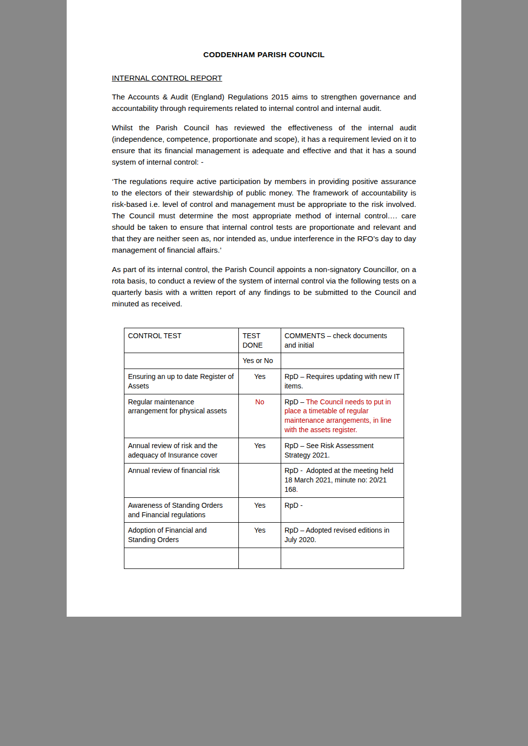CODDENHAM PARISH COUNCIL
INTERNAL CONTROL REPORT
The Accounts & Audit (England) Regulations 2015 aims to strengthen governance and accountability through requirements related to internal control and internal audit.
Whilst the Parish Council has reviewed the effectiveness of the internal audit (independence, competence, proportionate and scope), it has a requirement levied on it to ensure that its financial management is adequate and effective and that it has a sound system of internal control: -
‘The regulations require active participation by members in providing positive assurance to the electors of their stewardship of public money. The framework of accountability is risk-based i.e. level of control and management must be appropriate to the risk involved. The Council must determine the most appropriate method of internal control…. care should be taken to ensure that internal control tests are proportionate and relevant and that they are neither seen as, nor intended as, undue interference in the RFO’s day to day management of financial affairs.’
As part of its internal control, the Parish Council appoints a non-signatory Councillor, on a rota basis, to conduct a review of the system of internal control via the following tests on a quarterly basis with a written report of any findings to be submitted to the Council and minuted as received.
| CONTROL TEST | TEST DONE | COMMENTS – check documents and initial |
| | Yes or No | |
| Ensuring an up to date Register of Assets | Yes | RpD – Requires updating with new IT items. |
| Regular maintenance arrangement for physical assets | No | RpD – The Council needs to put in place a timetable of regular maintenance arrangements, in line with the assets register. |
| Annual review of risk and the adequacy of Insurance cover | Yes | RpD – See Risk Assessment Strategy 2021. |
| Annual review of financial risk | | RpD - Adopted at the meeting held 18 March 2021, minute no: 20/21 168 . |
| Awareness of Standing Orders and Financial regulations | Yes | RpD - |
| Adoption of Financial and Standing Orders | Yes | RpD – Adopted revised editions in July 2020. |